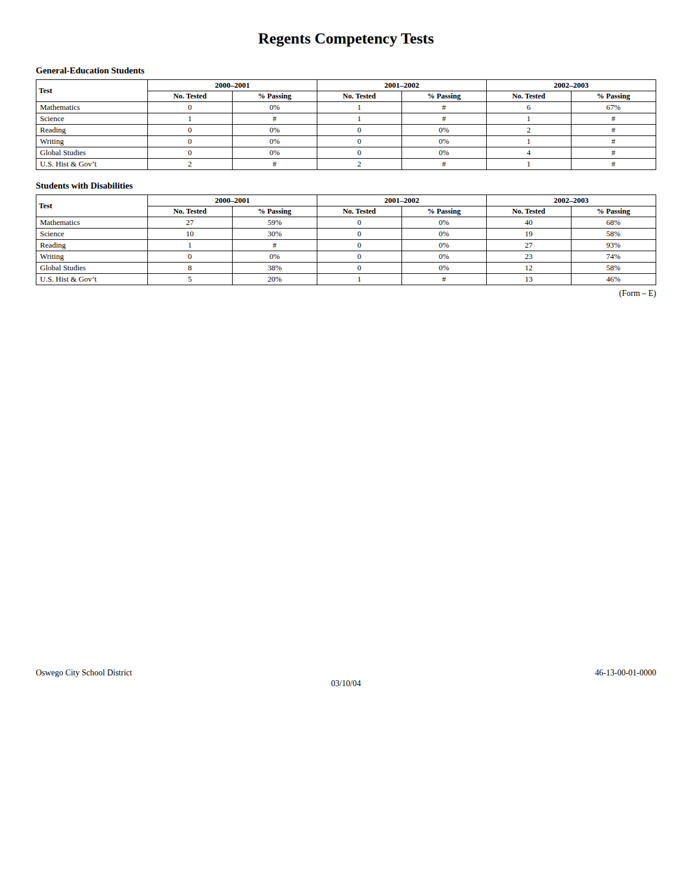Regents Competency Tests
General-Education Students
| Test | 2000–2001 | 2001–2002 | 2002–2003 |
| --- | --- | --- | --- |
| No. Tested | % Passing | No. Tested | % Passing | No. Tested | % Passing |
| Mathematics | 0 | 0% | 1 | # | 6 | 67% |
| Science | 1 | # | 1 | # | 1 | # |
| Reading | 0 | 0% | 0 | 0% | 2 | # |
| Writing | 0 | 0% | 0 | 0% | 1 | # |
| Global Studies | 0 | 0% | 0 | 0% | 4 | # |
| U.S. Hist & Gov’t | 2 | # | 2 | # | 1 | # |
Students with Disabilities
| Test | 2000–2001 | 2001–2002 | 2002–2003 |
| --- | --- | --- | --- |
| No. Tested | % Passing | No. Tested | % Passing | No. Tested | % Passing |
| Mathematics | 27 | 59% | 0 | 0% | 40 | 68% |
| Science | 10 | 30% | 0 | 0% | 19 | 58% |
| Reading | 1 | # | 0 | 0% | 27 | 93% |
| Writing | 0 | 0% | 0 | 0% | 23 | 74% |
| Global Studies | 8 | 38% | 0 | 0% | 12 | 58% |
| U.S. Hist & Gov’t | 5 | 20% | 1 | # | 13 | 46% |
(Form – E)
Oswego City School District 46-13-00-01-0000
03/10/04